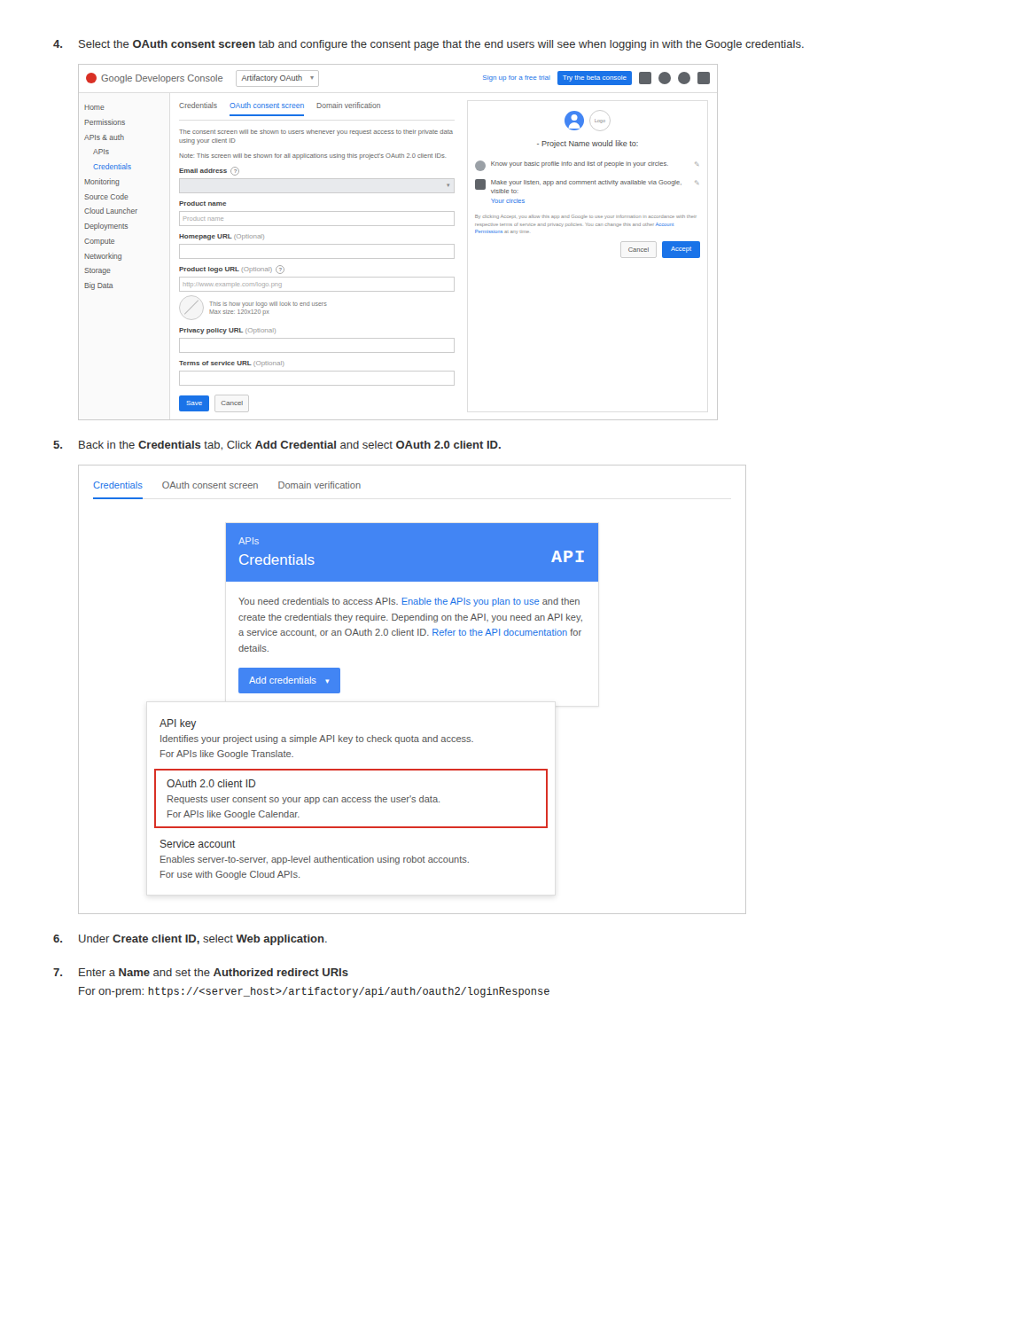Select the OAuth consent screen tab and configure the consent page that the end users will see when logging in with the Google credentials.
Google Developers Console
Artifactory OAuth
Sign up for a free trial Try the beta console
Home
Permissions
APIs & auth
APIs
Credentials
Monitoring
Source Code
Cloud Launcher
Deployments
Compute
Networking
Storage
Big Data
Credentials OAuth consent screen Domain verification
The consent screen will be shown to users whenever you request access to their private data using your client ID
Note: This screen will be shown for all applications using this project's OAuth 2.0 client IDs.
Email address ?
Product name
Product name
Homepage URL (Optional)
Product logo URL (Optional) ?
http://www.example.com/logo.png
This is how your logo will look to end users
Max size: 120x120 px
Privacy policy URL (Optional)
Terms of service URL (Optional)
Save Cancel
Logo
- Project Name would like to:
Know your basic profile info and list of people in your circles. ✎
Make your listen, app and comment activity available via Google, visible to:
Your circles ✎
By clicking Accept, you allow this app and Google to use your information in accordance with their respective terms of service and privacy policies. You can change this and other Account Permissions at any time.
Cancel Accept
Back in the Credentials tab, Click Add Credential and select OAuth 2.0 client ID.
Credentials OAuth consent screen Domain verification
APIs
Credentials
API
You need credentials to access APIs. Enable the APIs you plan to use and then create the credentials they require. Depending on the API, you need an API key, a service account, or an OAuth 2.0 client ID. Refer to the API documentation for details.
Add credentials
API key
Identifies your project using a simple API key to check quota and access.
For APIs like Google Translate.
OAuth 2.0 client ID
Requests user consent so your app can access the user's data.
For APIs like Google Calendar.
Service account
Enables server-to-server, app-level authentication using robot accounts.
For use with Google Cloud APIs.
Under Create client ID, select Web application.
Enter a Name and set the Authorized redirect URIs
For on-prem: https://<server_host>/artifactory/api/auth/oauth2/loginResponse